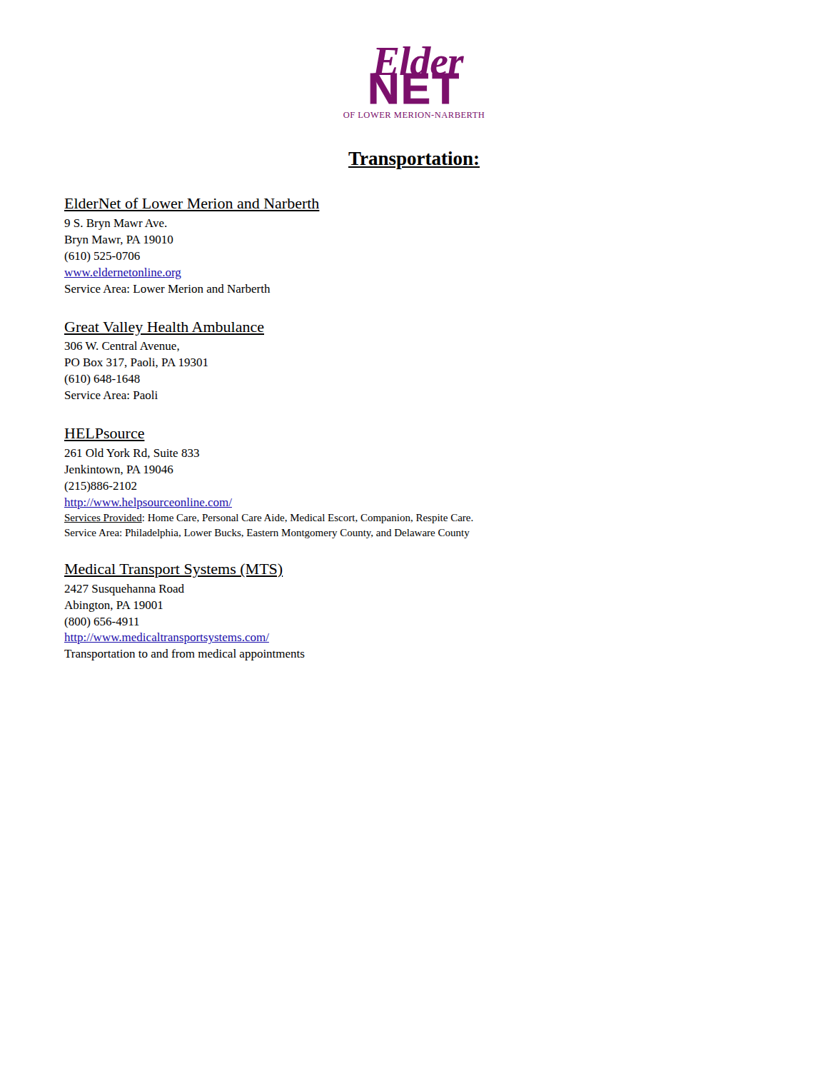Elder
NET
OF LOWER MERION-NARBERTH
Transportation:
ElderNet of Lower Merion and Narberth
9 S. Bryn Mawr Ave.
Bryn Mawr, PA 19010
(610) 525-0706
www.eldernetonline.org
Service Area: Lower Merion and Narberth
Great Valley Health Ambulance
306 W. Central Avenue,
PO Box 317, Paoli, PA 19301
(610) 648-1648
Service Area: Paoli
HELPsource
261 Old York Rd, Suite 833
Jenkintown, PA 19046
(215)886-2102
http://www.helpsourceonline.com/
Services Provided: Home Care, Personal Care Aide, Medical Escort, Companion, Respite Care.
Service Area: Philadelphia, Lower Bucks, Eastern Montgomery County, and Delaware County
Medical Transport Systems (MTS)
2427 Susquehanna Road
Abington, PA 19001
(800) 656-4911
http://www.medicaltransportsystems.com/
Transportation to and from medical appointments